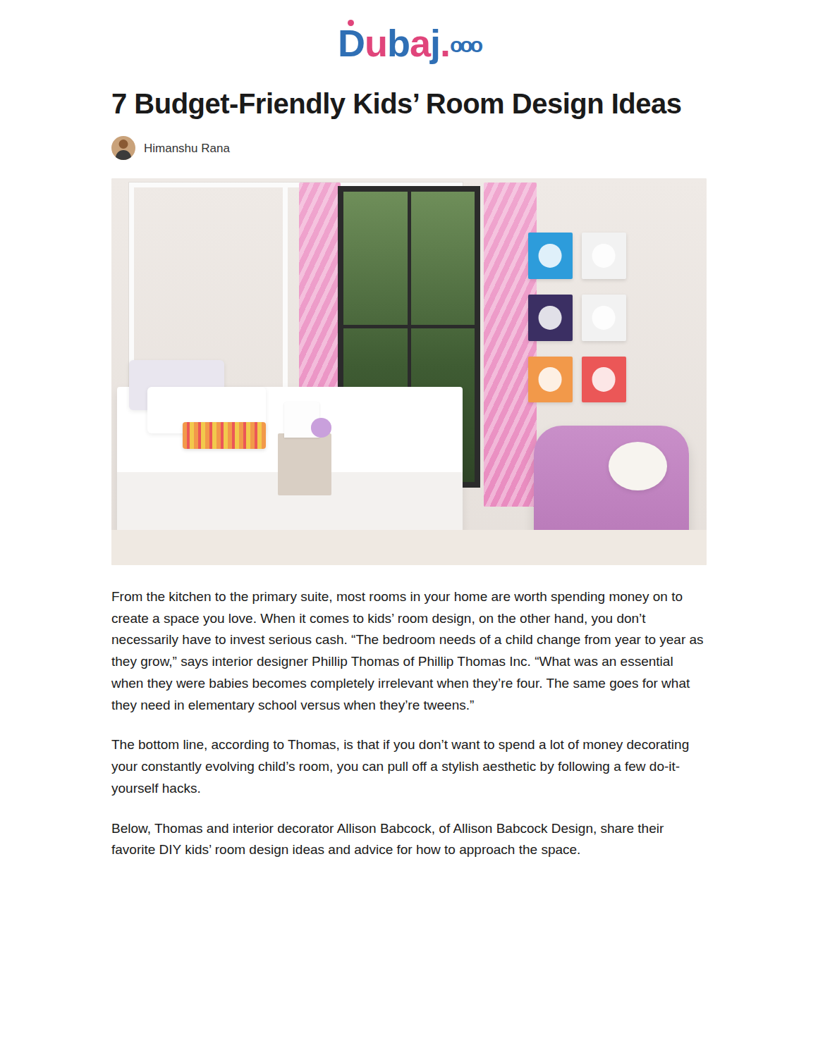Dubaj. ooo
7 Budget-Friendly Kids’ Room Design Ideas
Himanshu Rana
From the kitchen to the primary suite, most rooms in your home are worth spending money on to create a space you love. When it comes to kids’ room design, on the other hand, you don’t necessarily have to invest serious cash. “The bedroom needs of a child change from year to year as they grow,” says interior designer Phillip Thomas of Phillip Thomas Inc. “What was an essential when they were babies becomes completely irrelevant when they’re four. The same goes for what they need in elementary school versus when they’re tweens.”
The bottom line, according to Thomas, is that if you don’t want to spend a lot of money decorating your constantly evolving child’s room, you can pull off a stylish aesthetic by following a few do-it-yourself hacks.
Below, Thomas and interior decorator Allison Babcock, of Allison Babcock Design, share their favorite DIY kids’ room design ideas and advice for how to approach the space.